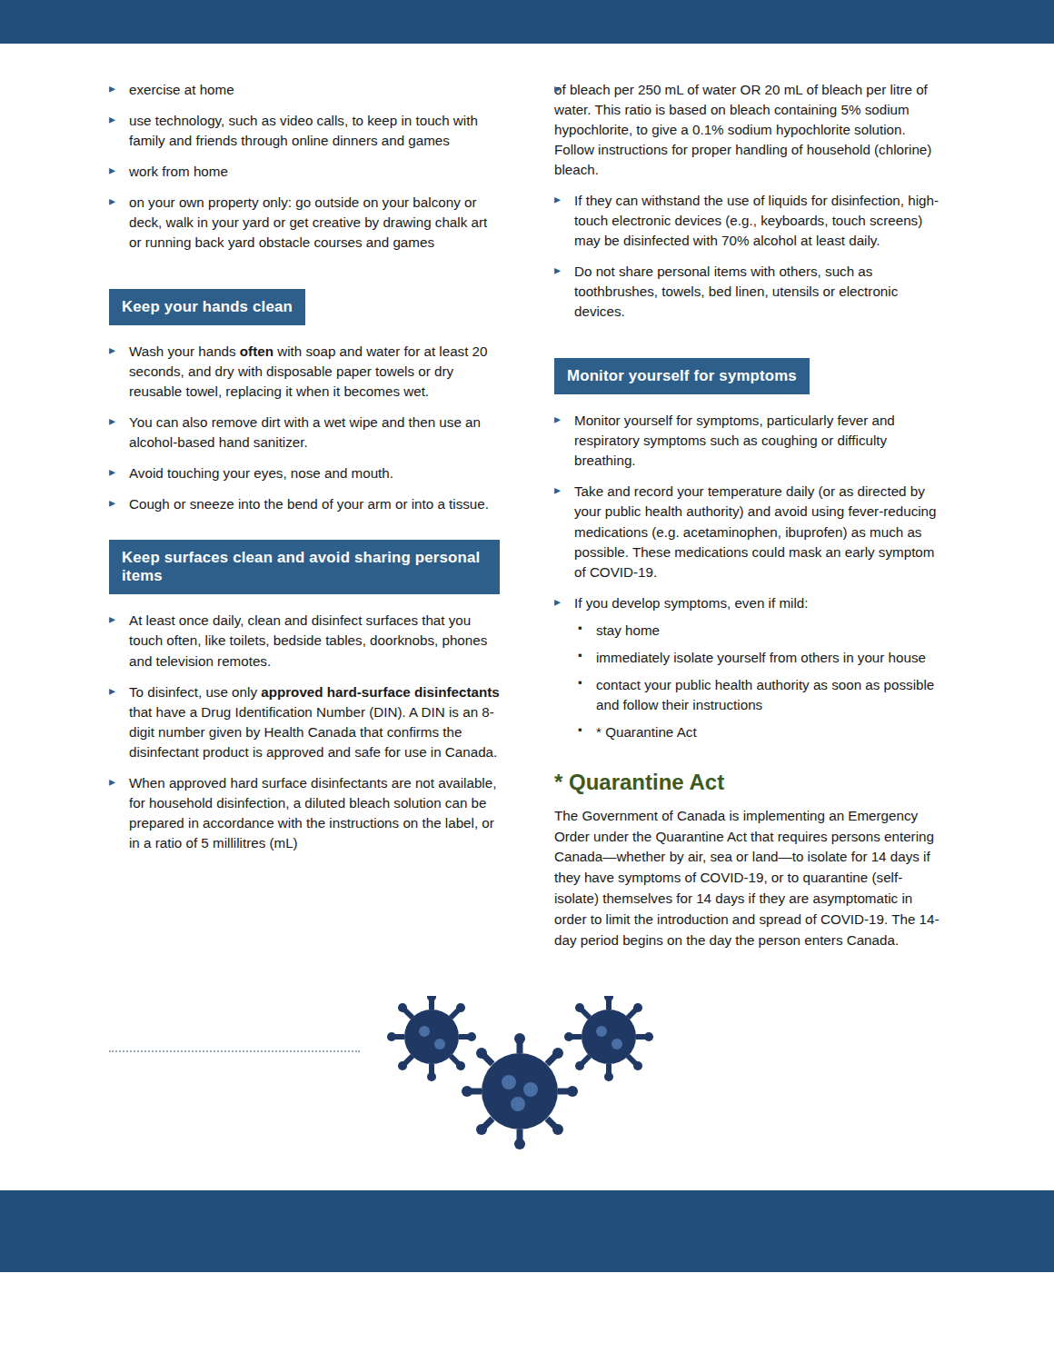exercise at home
use technology, such as video calls, to keep in touch with family and friends through online dinners and games
work from home
on your own property only: go outside on your balcony or deck, walk in your yard or get creative by drawing chalk art or running back yard obstacle courses and games
Keep your hands clean
Wash your hands often with soap and water for at least 20 seconds, and dry with disposable paper towels or dry reusable towel, replacing it when it becomes wet.
You can also remove dirt with a wet wipe and then use an alcohol-based hand sanitizer.
Avoid touching your eyes, nose and mouth.
Cough or sneeze into the bend of your arm or into a tissue.
Keep surfaces clean and avoid sharing personal items
At least once daily, clean and disinfect surfaces that you touch often, like toilets, bedside tables, doorknobs, phones and television remotes.
To disinfect, use only approved hard-surface disinfectants that have a Drug Identification Number (DIN). A DIN is an 8-digit number given by Health Canada that confirms the disinfectant product is approved and safe for use in Canada.
When approved hard surface disinfectants are not available, for household disinfection, a diluted bleach solution can be prepared in accordance with the instructions on the label, or in a ratio of 5 millilitres (mL)
of bleach per 250 mL of water OR 20 mL of bleach per litre of water. This ratio is based on bleach containing 5% sodium hypochlorite, to give a 0.1% sodium hypochlorite solution. Follow instructions for proper handling of household (chlorine) bleach.
If they can withstand the use of liquids for disinfection, high-touch electronic devices (e.g., keyboards, touch screens) may be disinfected with 70% alcohol at least daily.
Do not share personal items with others, such as toothbrushes, towels, bed linen, utensils or electronic devices.
Monitor yourself for symptoms
Monitor yourself for symptoms, particularly fever and respiratory symptoms such as coughing or difficulty breathing.
Take and record your temperature daily (or as directed by your public health authority) and avoid using fever-reducing medications (e.g. acetaminophen, ibuprofen) as much as possible. These medications could mask an early symptom of COVID-19.
If you develop symptoms, even if mild:
stay home
immediately isolate yourself from others in your house
contact your public health authority as soon as possible and follow their instructions
* Quarantine Act
* Quarantine Act
The Government of Canada is implementing an Emergency Order under the Quarantine Act that requires persons entering Canada—whether by air, sea or land—to isolate for 14 days if they have symptoms of COVID-19, or to quarantine (self-isolate) themselves for 14 days if they are asymptomatic in order to limit the introduction and spread of COVID-19. The 14-day period begins on the day the person enters Canada.